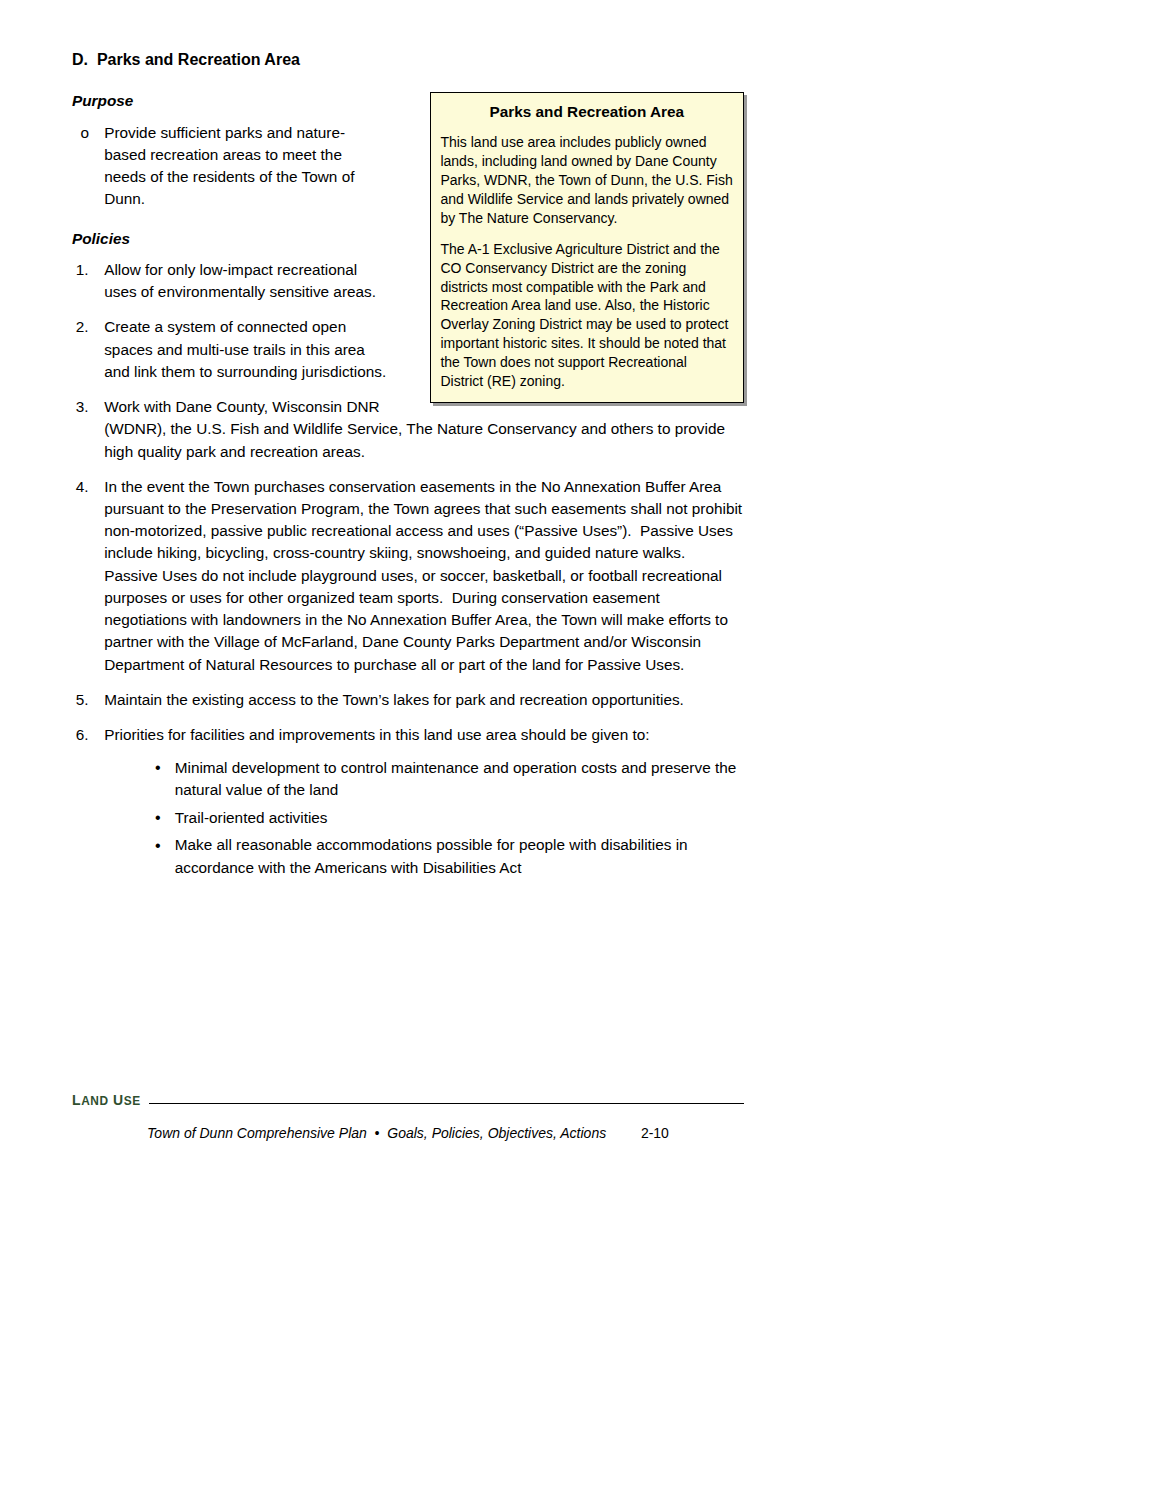D. Parks and Recreation Area
Parks and Recreation Area
This land use area includes publicly owned lands, including land owned by Dane County Parks, WDNR, the Town of Dunn, the U.S. Fish and Wildlife Service and lands privately owned by The Nature Conservancy.
The A-1 Exclusive Agriculture District and the CO Conservancy District are the zoning districts most compatible with the Park and Recreation Area land use. Also, the Historic Overlay Zoning District may be used to protect important historic sites. It should be noted that the Town does not support Recreational District (RE) zoning.
Purpose
Provide sufficient parks and nature-based recreation areas to meet the needs of the residents of the Town of Dunn.
Policies
Allow for only low-impact recreational uses of environmentally sensitive areas.
Create a system of connected open spaces and multi-use trails in this area and link them to surrounding jurisdictions.
Work with Dane County, Wisconsin DNR (WDNR), the U.S. Fish and Wildlife Service, The Nature Conservancy and others to provide high quality park and recreation areas.
In the event the Town purchases conservation easements in the No Annexation Buffer Area pursuant to the Preservation Program, the Town agrees that such easements shall not prohibit non-motorized, passive public recreational access and uses (“Passive Uses”). Passive Uses include hiking, bicycling, cross-country skiing, snowshoeing, and guided nature walks. Passive Uses do not include playground uses, or soccer, basketball, or football recreational purposes or uses for other organized team sports. During conservation easement negotiations with landowners in the No Annexation Buffer Area, the Town will make efforts to partner with the Village of McFarland, Dane County Parks Department and/or Wisconsin Department of Natural Resources to purchase all or part of the land for Passive Uses.
Maintain the existing access to the Town’s lakes for park and recreation opportunities.
Priorities for facilities and improvements in this land use area should be given to:
Minimal development to control maintenance and operation costs and preserve the natural value of the land
Trail-oriented activities
Make all reasonable accommodations possible for people with disabilities in accordance with the Americans with Disabilities Act
LAND USE
Town of Dunn Comprehensive Plan • Goals, Policies, Objectives, Actions 2-10